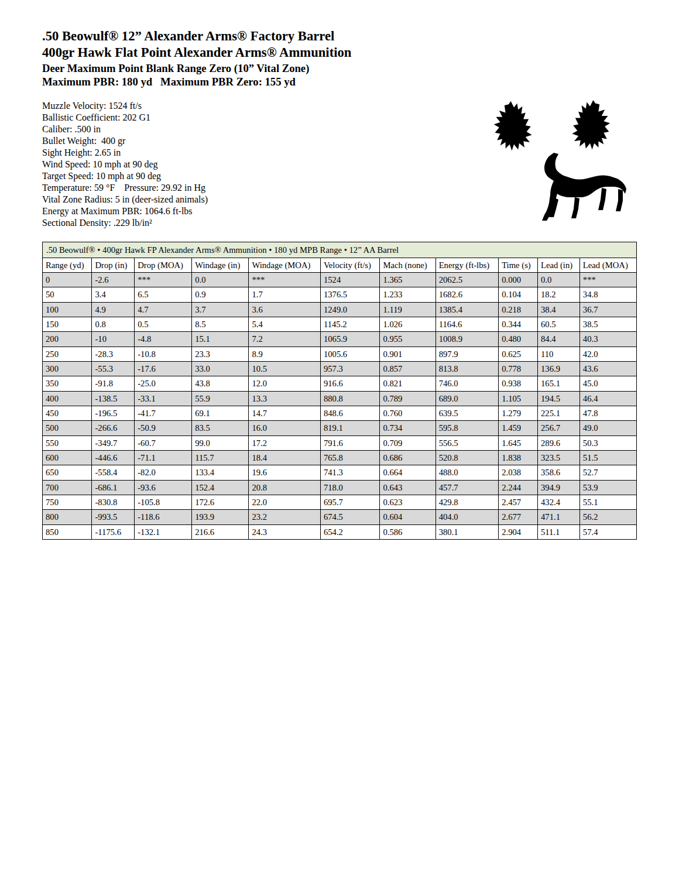.50 Beowulf® 12” Alexander Arms® Factory Barrel
400gr Hawk Flat Point Alexander Arms® Ammunition
Deer Maximum Point Blank Range Zero (10” Vital Zone)
Maximum PBR: 180 yd Maximum PBR Zero: 155 yd
Muzzle Velocity: 1524 ft/s
Ballistic Coefficient: 202 G1
Caliber: .500 in
Bullet Weight: 400 gr
Sight Height: 2.65 in
Wind Speed: 10 mph at 90 deg
Target Speed: 10 mph at 90 deg
Temperature: 59 °F Pressure: 29.92 in Hg
Vital Zone Radius: 5 in (deer-sized animals)
Energy at Maximum PBR: 1064.6 ft-lbs
Sectional Density: .229 lb/in²
.50 Beowulf® • 400gr Hawk FP Alexander Arms® Ammunition • 180 yd MPB Range • 12” AA Barrel
| Range (yd) | Drop (in) | Drop (MOA) | Windage (in) | Windage (MOA) | Velocity (ft/s) | Mach (none) | Energy (ft-lbs) | Time (s) | Lead (in) | Lead (MOA) |
| --- | --- | --- | --- | --- | --- | --- | --- | --- | --- | --- |
| 0 | -2.6 | *** | 0.0 | *** | 1524 | 1.365 | 2062.5 | 0.000 | 0.0 | *** |
| 50 | 3.4 | 6.5 | 0.9 | 1.7 | 1376.5 | 1.233 | 1682.6 | 0.104 | 18.2 | 34.8 |
| 100 | 4.9 | 4.7 | 3.7 | 3.6 | 1249.0 | 1.119 | 1385.4 | 0.218 | 38.4 | 36.7 |
| 150 | 0.8 | 0.5 | 8.5 | 5.4 | 1145.2 | 1.026 | 1164.6 | 0.344 | 60.5 | 38.5 |
| 200 | -10 | -4.8 | 15.1 | 7.2 | 1065.9 | 0.955 | 1008.9 | 0.480 | 84.4 | 40.3 |
| 250 | -28.3 | -10.8 | 23.3 | 8.9 | 1005.6 | 0.901 | 897.9 | 0.625 | 110 | 42.0 |
| 300 | -55.3 | -17.6 | 33.0 | 10.5 | 957.3 | 0.857 | 813.8 | 0.778 | 136.9 | 43.6 |
| 350 | -91.8 | -25.0 | 43.8 | 12.0 | 916.6 | 0.821 | 746.0 | 0.938 | 165.1 | 45.0 |
| 400 | -138.5 | -33.1 | 55.9 | 13.3 | 880.8 | 0.789 | 689.0 | 1.105 | 194.5 | 46.4 |
| 450 | -196.5 | -41.7 | 69.1 | 14.7 | 848.6 | 0.760 | 639.5 | 1.279 | 225.1 | 47.8 |
| 500 | -266.6 | -50.9 | 83.5 | 16.0 | 819.1 | 0.734 | 595.8 | 1.459 | 256.7 | 49.0 |
| 550 | -349.7 | -60.7 | 99.0 | 17.2 | 791.6 | 0.709 | 556.5 | 1.645 | 289.6 | 50.3 |
| 600 | -446.6 | -71.1 | 115.7 | 18.4 | 765.8 | 0.686 | 520.8 | 1.838 | 323.5 | 51.5 |
| 650 | -558.4 | -82.0 | 133.4 | 19.6 | 741.3 | 0.664 | 488.0 | 2.038 | 358.6 | 52.7 |
| 700 | -686.1 | -93.6 | 152.4 | 20.8 | 718.0 | 0.643 | 457.7 | 2.244 | 394.9 | 53.9 |
| 750 | -830.8 | -105.8 | 172.6 | 22.0 | 695.7 | 0.623 | 429.8 | 2.457 | 432.4 | 55.1 |
| 800 | -993.5 | -118.6 | 193.9 | 23.2 | 674.5 | 0.604 | 404.0 | 2.677 | 471.1 | 56.2 |
| 850 | -1175.6 | -132.1 | 216.6 | 24.3 | 654.2 | 0.586 | 380.1 | 2.904 | 511.1 | 57.4 |